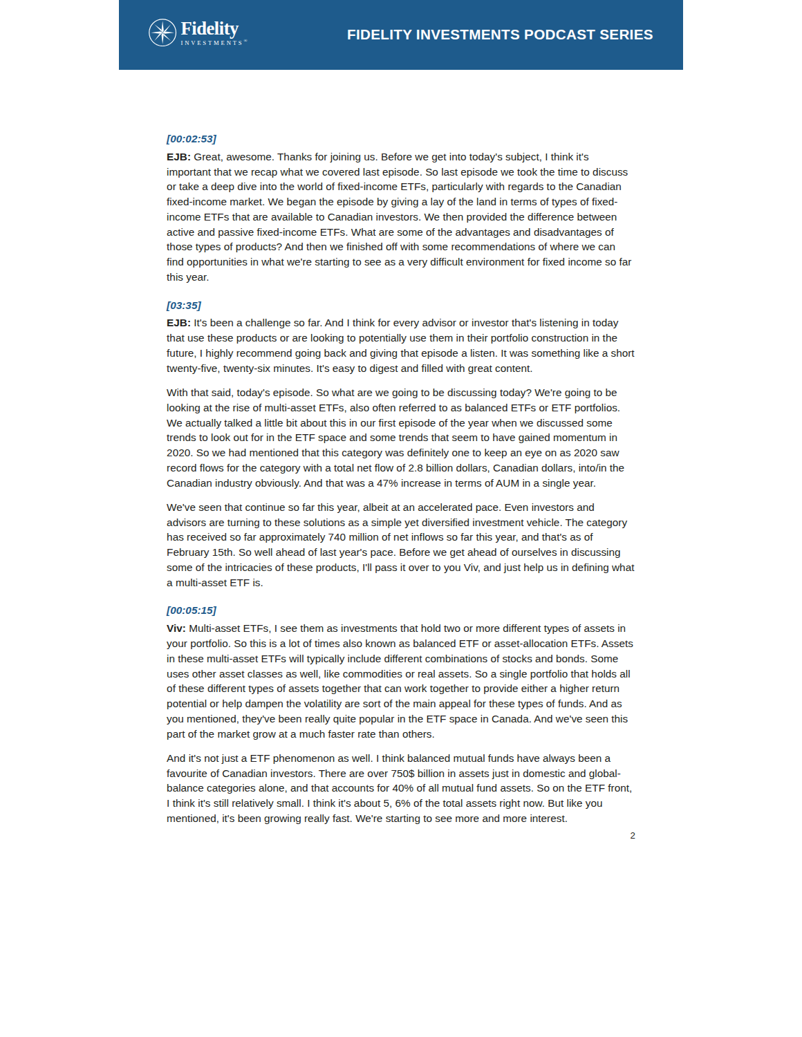Fidelity INVESTMENTS®
FIDELITY INVESTMENTS PODCAST SERIES
[00:02:53]
EJB: Great, awesome. Thanks for joining us. Before we get into today's subject, I think it's important that we recap what we covered last episode. So last episode we took the time to discuss or take a deep dive into the world of fixed-income ETFs, particularly with regards to the Canadian fixed-income market. We began the episode by giving a lay of the land in terms of types of fixed-income ETFs that are available to Canadian investors. We then provided the difference between active and passive fixed-income ETFs. What are some of the advantages and disadvantages of those types of products? And then we finished off with some recommendations of where we can find opportunities in what we're starting to see as a very difficult environment for fixed income so far this year.
[03:35]
EJB: It's been a challenge so far. And I think for every advisor or investor that's listening in today that use these products or are looking to potentially use them in their portfolio construction in the future, I highly recommend going back and giving that episode a listen. It was something like a short twenty-five, twenty-six minutes. It's easy to digest and filled with great content.
With that said, today's episode. So what are we going to be discussing today? We're going to be looking at the rise of multi-asset ETFs, also often referred to as balanced ETFs or ETF portfolios. We actually talked a little bit about this in our first episode of the year when we discussed some trends to look out for in the ETF space and some trends that seem to have gained momentum in 2020. So we had mentioned that this category was definitely one to keep an eye on as 2020 saw record flows for the category with a total net flow of 2.8 billion dollars, Canadian dollars, into/in the Canadian industry obviously. And that was a 47% increase in terms of AUM in a single year.
We've seen that continue so far this year, albeit at an accelerated pace. Even investors and advisors are turning to these solutions as a simple yet diversified investment vehicle. The category has received so far approximately 740 million of net inflows so far this year, and that's as of February 15th. So well ahead of last year's pace. Before we get ahead of ourselves in discussing some of the intricacies of these products, I'll pass it over to you Viv, and just help us in defining what a multi-asset ETF is.
[00:05:15]
Viv: Multi-asset ETFs, I see them as investments that hold two or more different types of assets in your portfolio. So this is a lot of times also known as balanced ETF or asset-allocation ETFs. Assets in these multi-asset ETFs will typically include different combinations of stocks and bonds. Some uses other asset classes as well, like commodities or real assets. So a single portfolio that holds all of these different types of assets together that can work together to provide either a higher return potential or help dampen the volatility are sort of the main appeal for these types of funds. And as you mentioned, they've been really quite popular in the ETF space in Canada. And we've seen this part of the market grow at a much faster rate than others.
And it's not just a ETF phenomenon as well. I think balanced mutual funds have always been a favourite of Canadian investors. There are over 750$ billion in assets just in domestic and global-balance categories alone, and that accounts for 40% of all mutual fund assets. So on the ETF front, I think it's still relatively small. I think it's about 5, 6% of the total assets right now. But like you mentioned, it's been growing really fast. We're starting to see more and more interest.
2